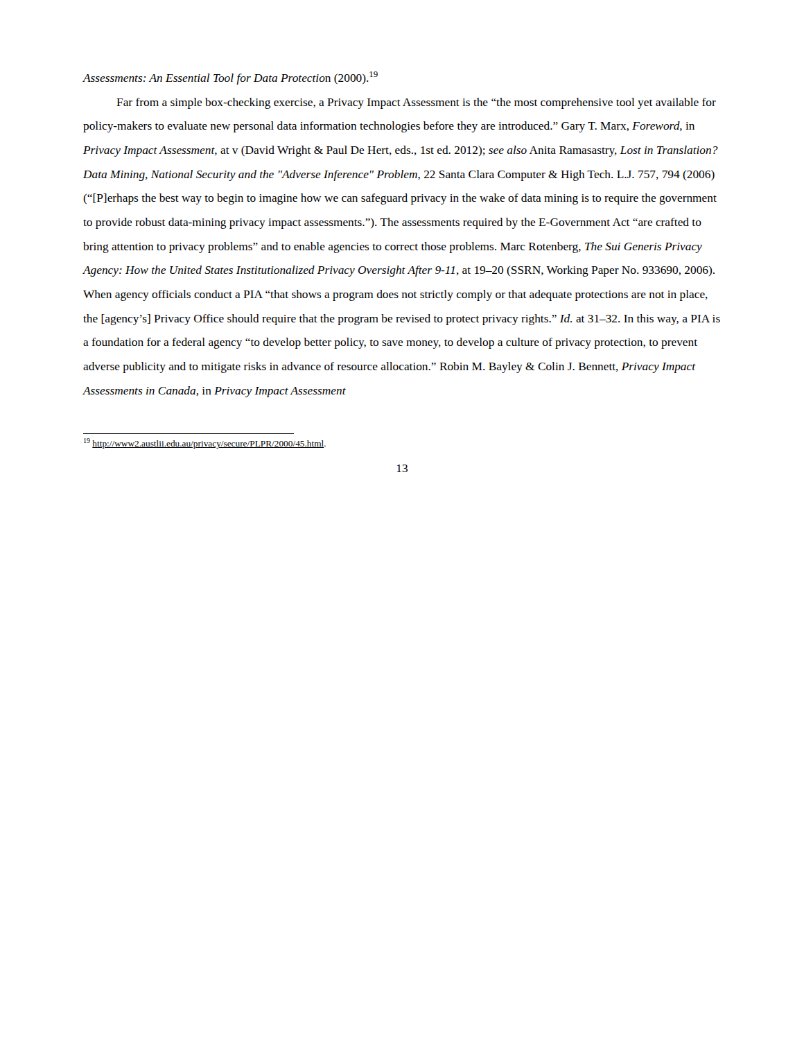Assessments: An Essential Tool for Data Protection (2000).19
Far from a simple box-checking exercise, a Privacy Impact Assessment is the “the most comprehensive tool yet available for policy-makers to evaluate new personal data information technologies before they are introduced.” Gary T. Marx, Foreword, in Privacy Impact Assessment, at v (David Wright & Paul De Hert, eds., 1st ed. 2012); see also Anita Ramasastry, Lost in Translation? Data Mining, National Security and the "Adverse Inference" Problem, 22 Santa Clara Computer & High Tech. L.J. 757, 794 (2006) (“[P]erhaps the best way to begin to imagine how we can safeguard privacy in the wake of data mining is to require the government to provide robust data-mining privacy impact assessments.”). The assessments required by the E-Government Act “are crafted to bring attention to privacy problems” and to enable agencies to correct those problems. Marc Rotenberg, The Sui Generis Privacy Agency: How the United States Institutionalized Privacy Oversight After 9-11, at 19–20 (SSRN, Working Paper No. 933690, 2006). When agency officials conduct a PIA “that shows a program does not strictly comply or that adequate protections are not in place, the [agency’s] Privacy Office should require that the program be revised to protect privacy rights.” Id. at 31–32. In this way, a PIA is a foundation for a federal agency “to develop better policy, to save money, to develop a culture of privacy protection, to prevent adverse publicity and to mitigate risks in advance of resource allocation.” Robin M. Bayley & Colin J. Bennett, Privacy Impact Assessments in Canada, in Privacy Impact Assessment
19 http://www2.austlii.edu.au/privacy/secure/PLPR/2000/45.html.
13